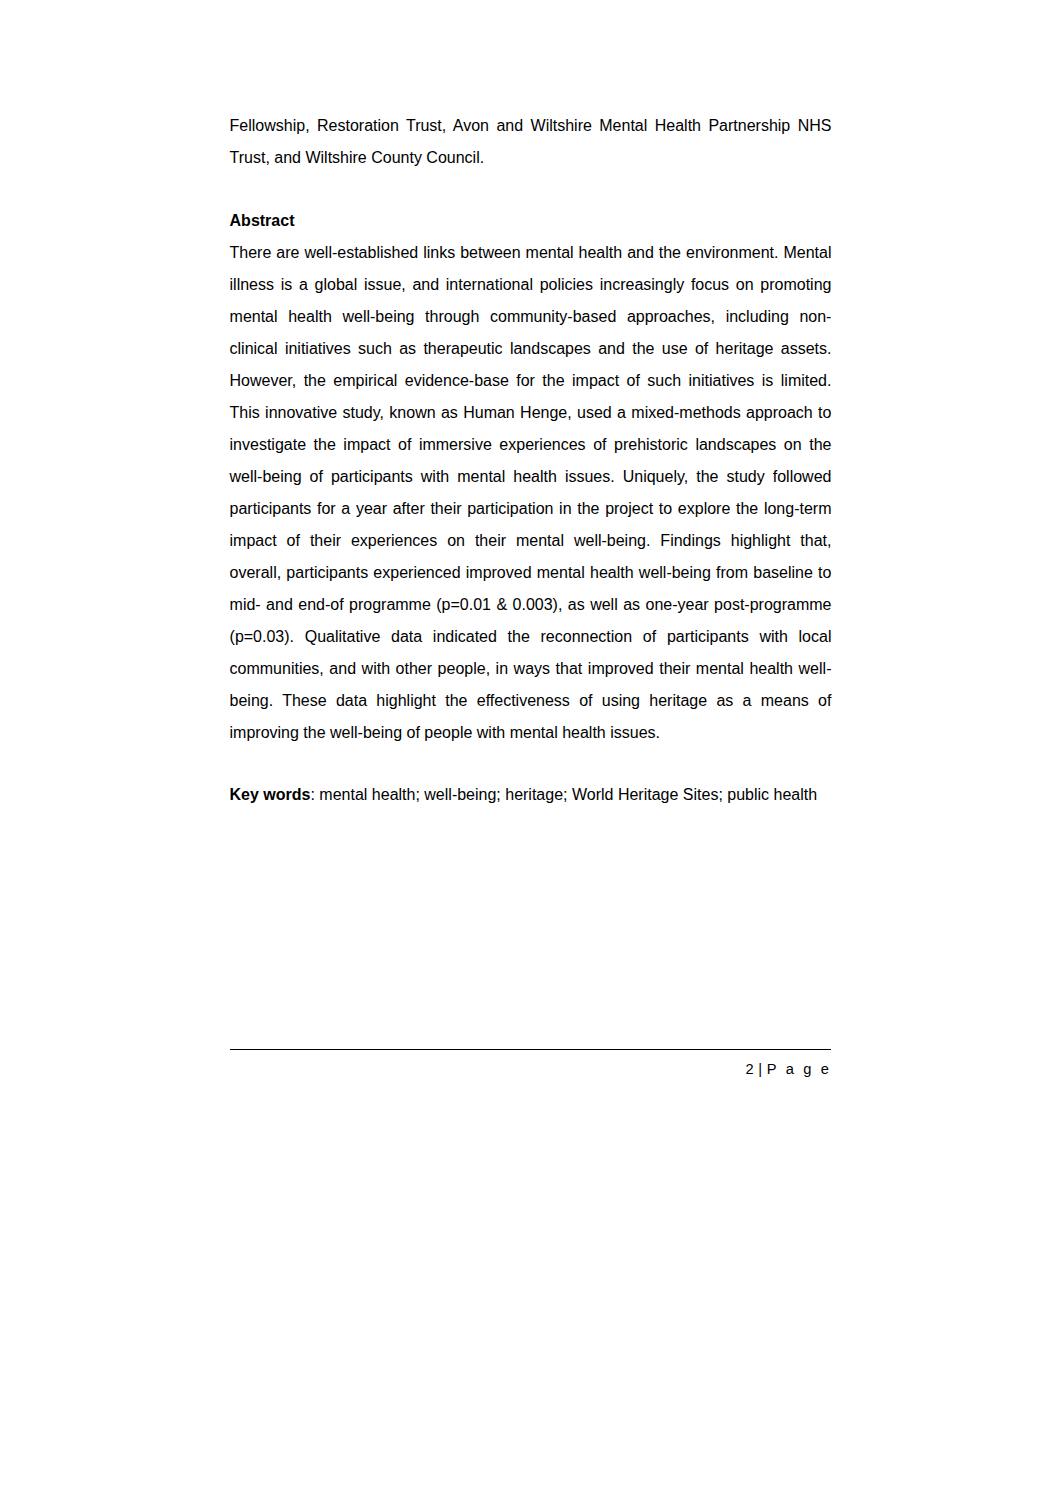Fellowship, Restoration Trust, Avon and Wiltshire Mental Health Partnership NHS Trust, and Wiltshire County Council.
Abstract
There are well-established links between mental health and the environment. Mental illness is a global issue, and international policies increasingly focus on promoting mental health well-being through community-based approaches, including non-clinical initiatives such as therapeutic landscapes and the use of heritage assets. However, the empirical evidence-base for the impact of such initiatives is limited. This innovative study, known as Human Henge, used a mixed-methods approach to investigate the impact of immersive experiences of prehistoric landscapes on the well-being of participants with mental health issues. Uniquely, the study followed participants for a year after their participation in the project to explore the long-term impact of their experiences on their mental well-being. Findings highlight that, overall, participants experienced improved mental health well-being from baseline to mid- and end-of programme (p=0.01 & 0.003), as well as one-year post-programme (p=0.03). Qualitative data indicated the reconnection of participants with local communities, and with other people, in ways that improved their mental health well-being. These data highlight the effectiveness of using heritage as a means of improving the well-being of people with mental health issues.
Key words: mental health; well-being; heritage; World Heritage Sites; public health
2 | P a g e